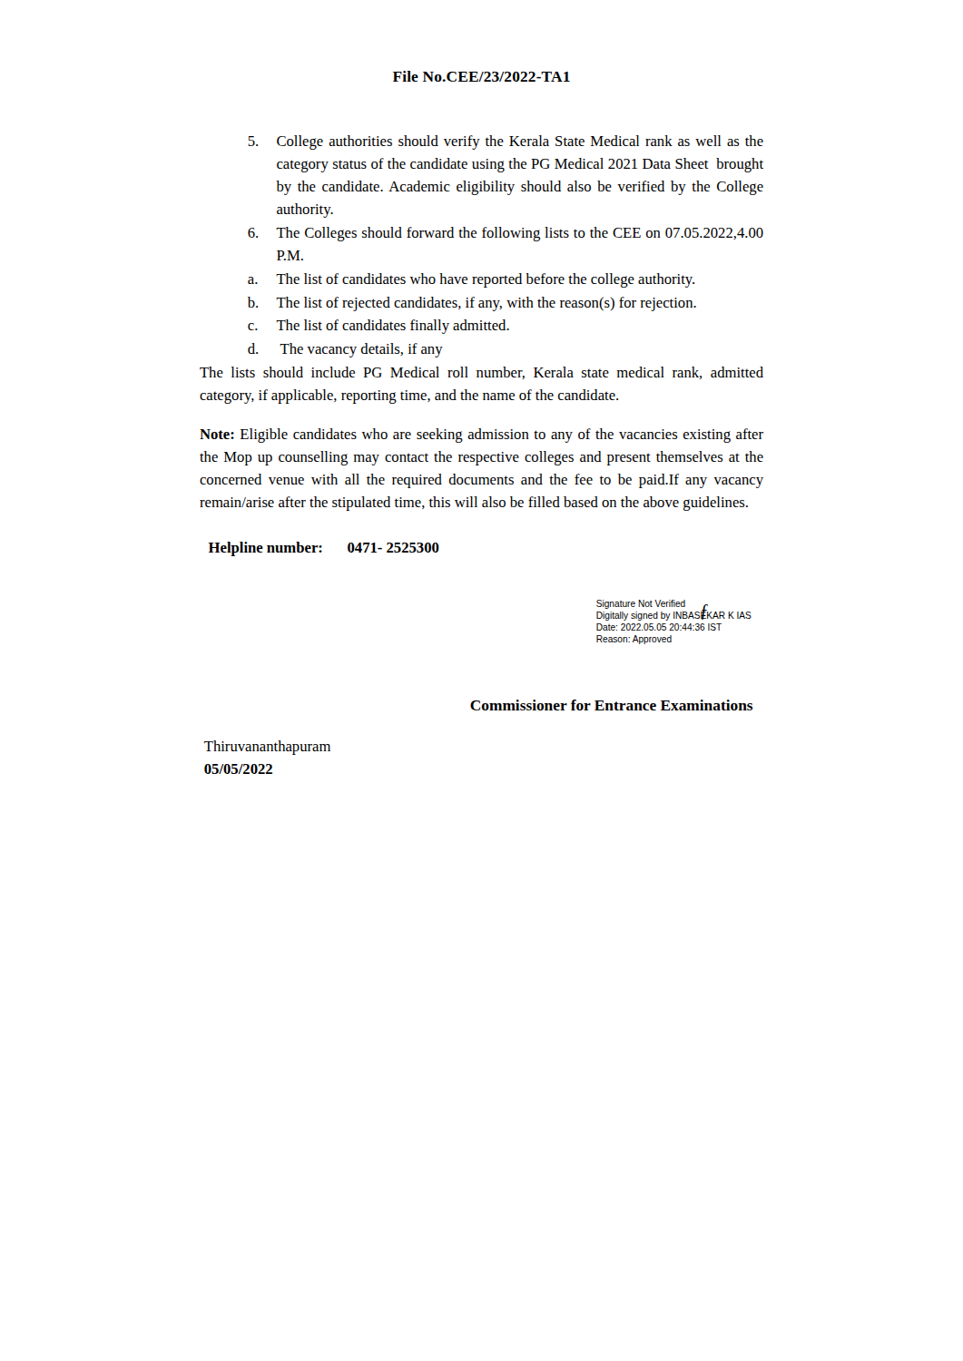File No.CEE/23/2022-TA1
5. College authorities should verify the Kerala State Medical rank as well as the category status of the candidate using the PG Medical 2021 Data Sheet brought by the candidate. Academic eligibility should also be verified by the College authority.
6. The Colleges should forward the following lists to the CEE on 07.05.2022,4.00 P.M.
a. The list of candidates who have reported before the college authority.
b. The list of rejected candidates, if any, with the reason(s) for rejection.
c. The list of candidates finally admitted.
d. The vacancy details, if any
The lists should include PG Medical roll number, Kerala state medical rank, admitted category, if applicable, reporting time, and the name of the candidate.
Note: Eligible candidates who are seeking admission to any of the vacancies existing after the Mop up counselling may contact the respective colleges and present themselves at the concerned venue with all the required documents and the fee to be paid.If any vacancy remain/arise after the stipulated time, this will also be filled based on the above guidelines.
Helpline number:0471- 2525300
ƒ
Signature Not Verified
Digitally signed by INBASEKAR K IAS
Date: 2022.05.05 20:44:36 IST
Reason: Approved
Commissioner for Entrance Examinations
Thiruvananthapuram
05/05/2022